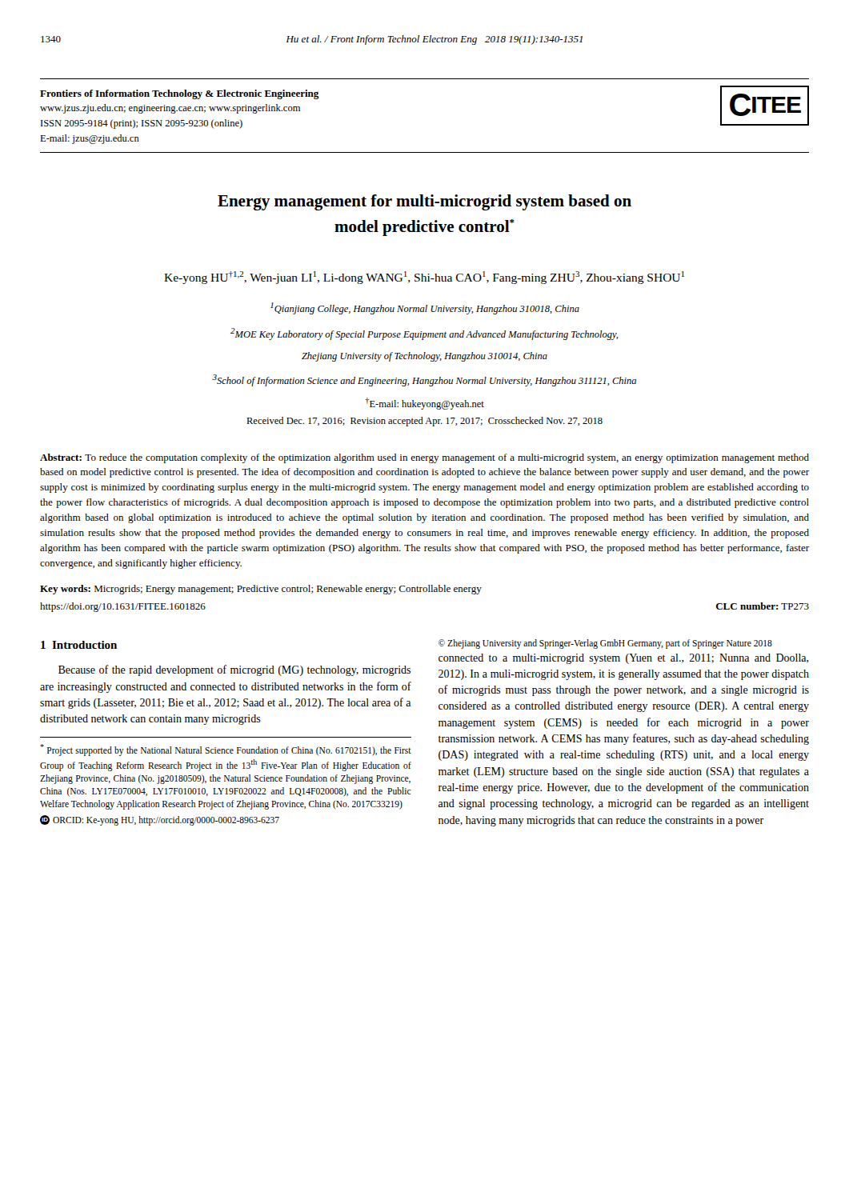1340 Hu et al. / Front Inform Technol Electron Eng 2018 19(11):1340-1351
Frontiers of Information Technology & Electronic Engineering
www.jzus.zju.edu.cn; engineering.cae.cn; www.springerlink.com
ISSN 2095-9184 (print); ISSN 2095-9230 (online)
E-mail: jzus@zju.edu.cn
CITEE
Energy management for multi-microgrid system based on
model predictive control*
Ke-yong HU†1,2, Wen-juan LI1, Li-dong WANG1, Shi-hua CAO1, Fang-ming ZHU3, Zhou-xiang SHOU1
1Qianjiang College, Hangzhou Normal University, Hangzhou 310018, China
2MOE Key Laboratory of Special Purpose Equipment and Advanced Manufacturing Technology,
Zhejiang University of Technology, Hangzhou 310014, China
3School of Information Science and Engineering, Hangzhou Normal University, Hangzhou 311121, China
†E-mail: hukeyong@yeah.net
Received Dec. 17, 2016; Revision accepted Apr. 17, 2017; Crosschecked Nov. 27, 2018
Abstract: To reduce the computation complexity of the optimization algorithm used in energy management of a multi-microgrid system, an energy optimization management method based on model predictive control is presented. The idea of decomposition and coordination is adopted to achieve the balance between power supply and user demand, and the power supply cost is minimized by coordinating surplus energy in the multi-microgrid system. The energy management model and energy optimization problem are established according to the power flow characteristics of microgrids. A dual decomposition approach is imposed to decompose the optimization problem into two parts, and a distributed predictive control algorithm based on global optimization is introduced to achieve the optimal solution by iteration and coordination. The proposed method has been verified by simulation, and simulation results show that the proposed method provides the demanded energy to consumers in real time, and improves renewable energy efficiency. In addition, the proposed algorithm has been compared with the particle swarm optimization (PSO) algorithm. The results show that compared with PSO, the proposed method has better performance, faster convergence, and significantly higher efficiency.
Key words: Microgrids; Energy management; Predictive control; Renewable energy; Controllable energy
https://doi.org/10.1631/FITEE.1601826 CLC number: TP273
1 Introduction
Because of the rapid development of microgrid (MG) technology, microgrids are increasingly constructed and connected to distributed networks in the form of smart grids (Lasseter, 2011; Bie et al., 2012; Saad et al., 2012). The local area of a distributed network can contain many microgrids
* Project supported by the National Natural Science Foundation of China (No. 61702151), the First Group of Teaching Reform Research Project in the 13th Five-Year Plan of Higher Education of Zhejiang Province, China (No. jg20180509), the Natural Science Foundation of Zhejiang Province, China (Nos. LY17E070004, LY17F010010, LY19F020022 and LQ14F020008), and the Public Welfare Technology Application Research Project of Zhejiang Province, China (No. 2017C33219)
iD ORCID: Ke-yong HU, http://orcid.org/0000-0002-8963-6237
© Zhejiang University and Springer-Verlag GmbH Germany, part of Springer Nature 2018
connected to a multi-microgrid system (Yuen et al., 2011; Nunna and Doolla, 2012). In a muli-microgrid system, it is generally assumed that the power dispatch of microgrids must pass through the power network, and a single microgrid is considered as a controlled distributed energy resource (DER). A central energy management system (CEMS) is needed for each microgrid in a power transmission network. A CEMS has many features, such as day-ahead scheduling (DAS) integrated with a real-time scheduling (RTS) unit, and a local energy market (LEM) structure based on the single side auction (SSA) that regulates a real-time energy price. However, due to the development of the communication and signal processing technology, a microgrid can be regarded as an intelligent node, having many microgrids that can reduce the constraints in a power